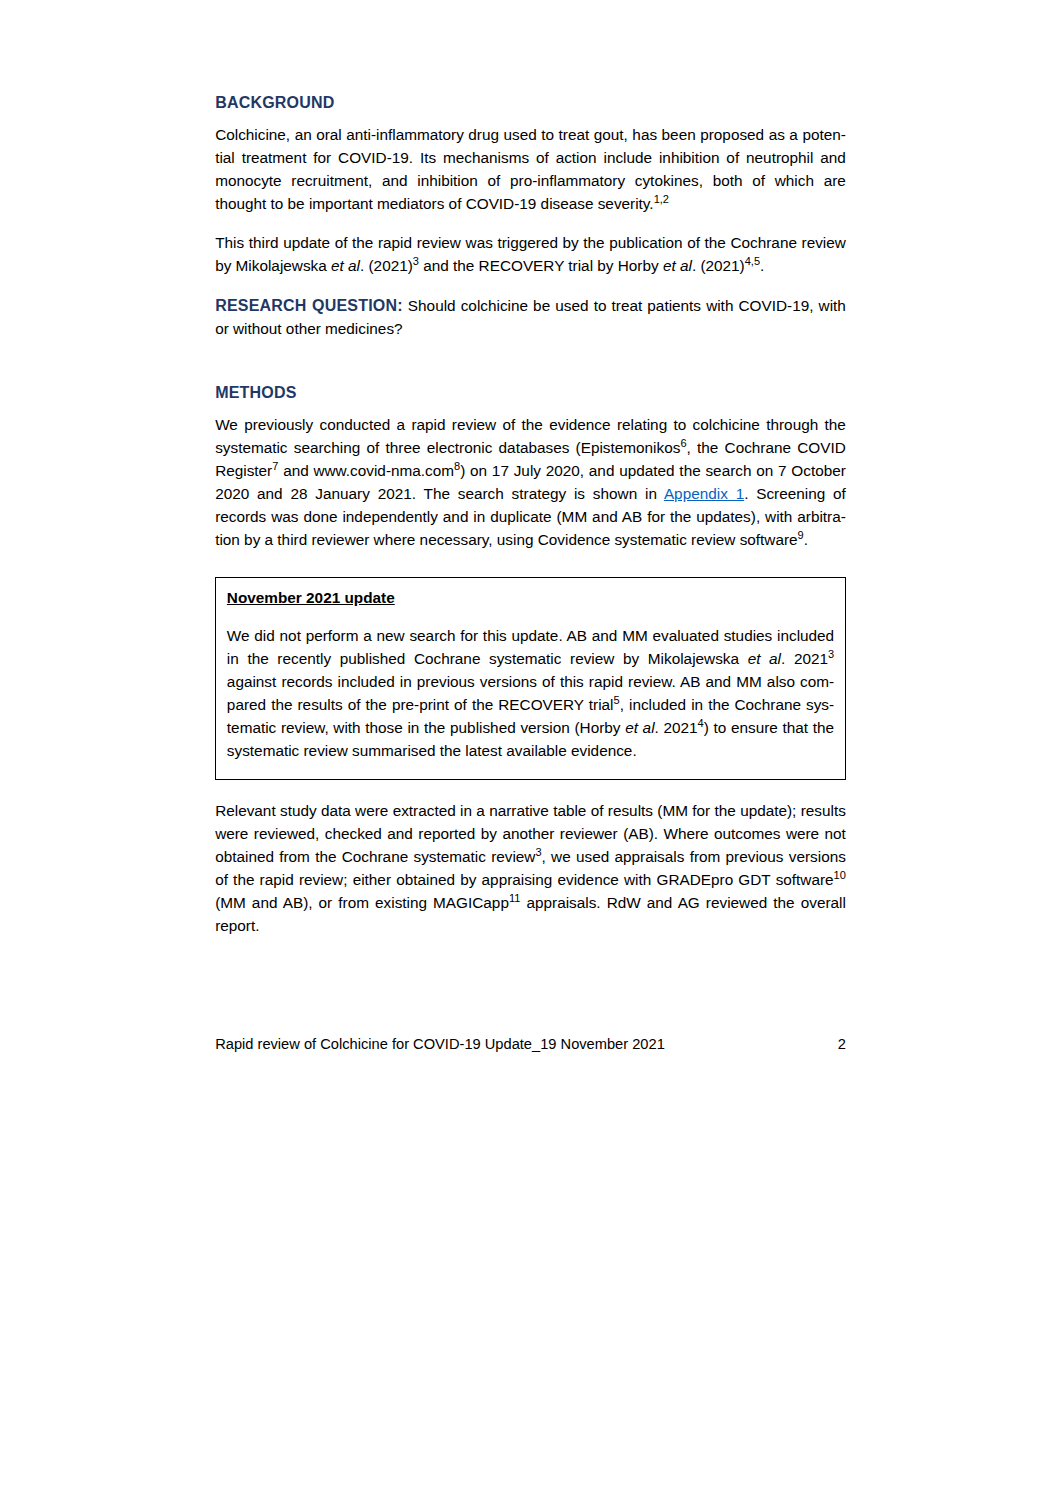BACKGROUND
Colchicine, an oral anti-inflammatory drug used to treat gout, has been proposed as a potential treatment for COVID-19. Its mechanisms of action include inhibition of neutrophil and monocyte recruitment, and inhibition of pro-inflammatory cytokines, both of which are thought to be important mediators of COVID-19 disease severity.1,2
This third update of the rapid review was triggered by the publication of the Cochrane review by Mikolajewska et al. (2021)3 and the RECOVERY trial by Horby et al. (2021)4,5.
RESEARCH QUESTION: Should colchicine be used to treat patients with COVID-19, with or without other medicines?
METHODS
We previously conducted a rapid review of the evidence relating to colchicine through the systematic searching of three electronic databases (Epistemonikos6, the Cochrane COVID Register7 and www.covid-nma.com8) on 17 July 2020, and updated the search on 7 October 2020 and 28 January 2021. The search strategy is shown in Appendix 1. Screening of records was done independently and in duplicate (MM and AB for the updates), with arbitration by a third reviewer where necessary, using Covidence systematic review software9.
November 2021 update
We did not perform a new search for this update. AB and MM evaluated studies included in the recently published Cochrane systematic review by Mikolajewska et al. 20213 against records included in previous versions of this rapid review. AB and MM also compared the results of the pre-print of the RECOVERY trial5, included in the Cochrane systematic review, with those in the published version (Horby et al. 20214) to ensure that the systematic review summarised the latest available evidence.
Relevant study data were extracted in a narrative table of results (MM for the update); results were reviewed, checked and reported by another reviewer (AB). Where outcomes were not obtained from the Cochrane systematic review3, we used appraisals from previous versions of the rapid review; either obtained by appraising evidence with GRADEpro GDT software10 (MM and AB), or from existing MAGICapp11 appraisals. RdW and AG reviewed the overall report.
Rapid review of Colchicine for COVID-19 Update_19 November 2021
2